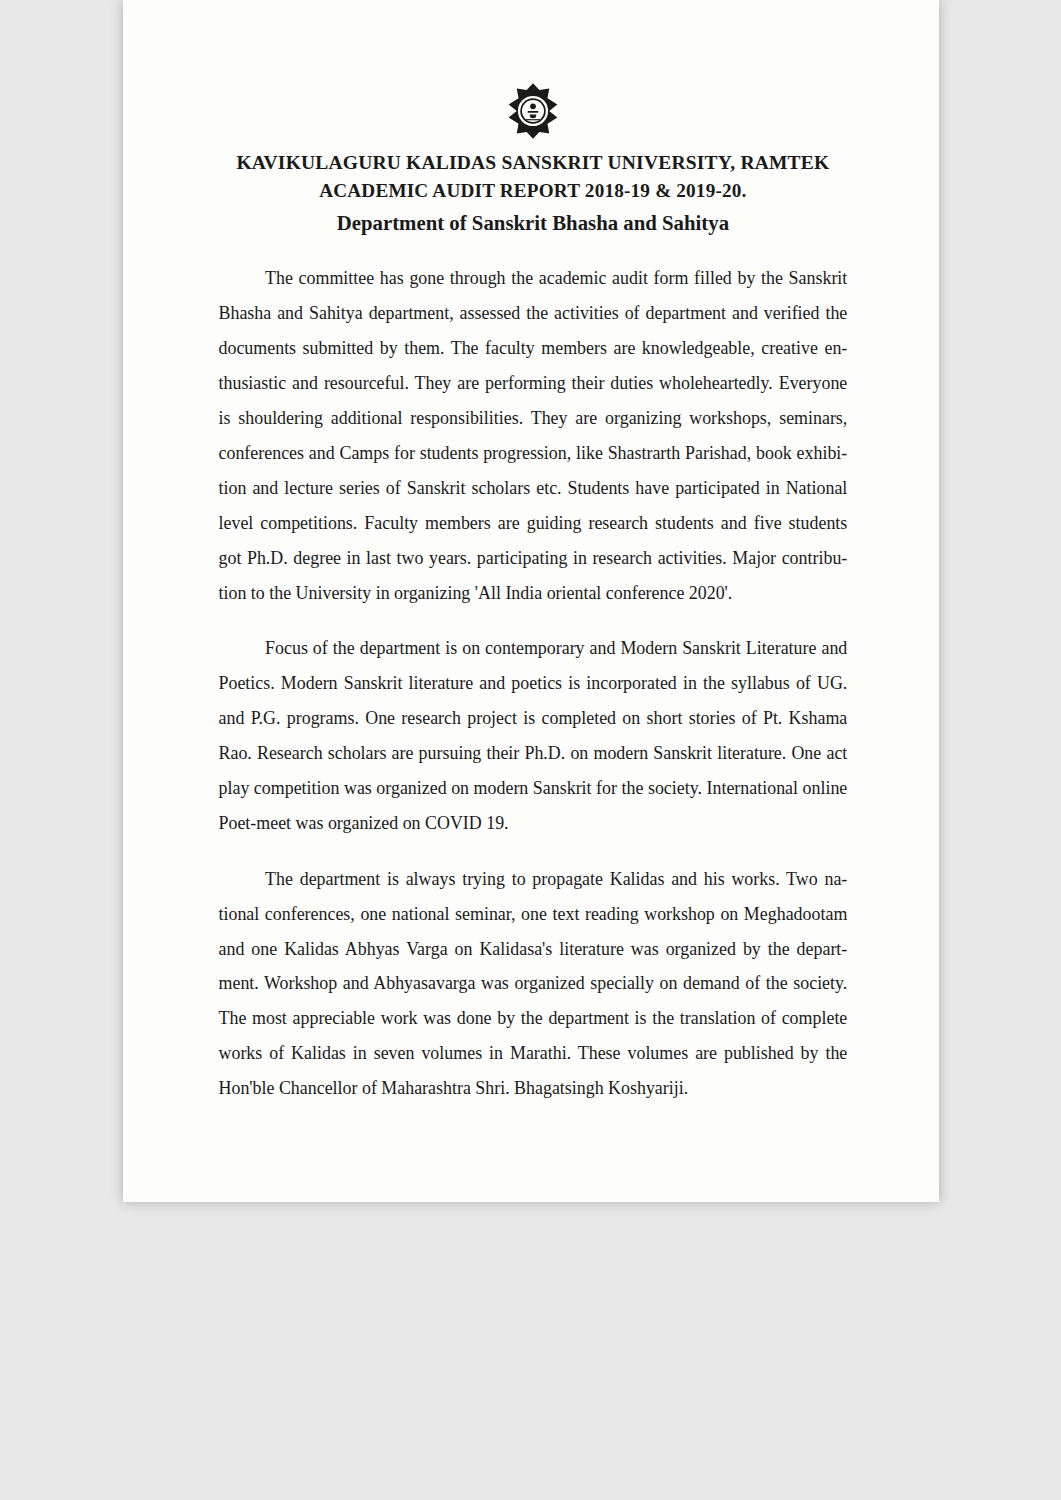KAVIKULAGURU KALIDAS SANSKRIT UNIVERSITY, RAMTEK
ACADEMIC AUDIT REPORT 2018-19 & 2019-20.
Department of Sanskrit Bhasha and Sahitya
The committee has gone through the academic audit form filled by the Sanskrit Bhasha and Sahitya department, assessed the activities of department and verified the documents submitted by them. The faculty members are knowledgeable, creative enthusiastic and resourceful. They are performing their duties wholeheartedly. Everyone is shouldering additional responsibilities. They are organizing workshops, seminars, conferences and Camps for students progression, like Shastrarth Parishad, book exhibition and lecture series of Sanskrit scholars etc. Students have participated in National level competitions. Faculty members are guiding research students and five students got Ph.D. degree in last two years. participating in research activities. Major contribution to the University in organizing 'All India oriental conference 2020'.
Focus of the department is on contemporary and Modern Sanskrit Literature and Poetics. Modern Sanskrit literature and poetics is incorporated in the syllabus of UG. and P.G. programs. One research project is completed on short stories of Pt. Kshama Rao. Research scholars are pursuing their Ph.D. on modern Sanskrit literature. One act play competition was organized on modern Sanskrit for the society. International online Poet-meet was organized on COVID 19.
The department is always trying to propagate Kalidas and his works. Two national conferences, one national seminar, one text reading workshop on Meghadootam and one Kalidas Abhyas Varga on Kalidasa's literature was organized by the department. Workshop and Abhyasavarga was organized specially on demand of the society. The most appreciable work was done by the department is the translation of complete works of Kalidas in seven volumes in Marathi. These volumes are published by the Hon'ble Chancellor of Maharashtra Shri. Bhagatsingh Koshyariji.